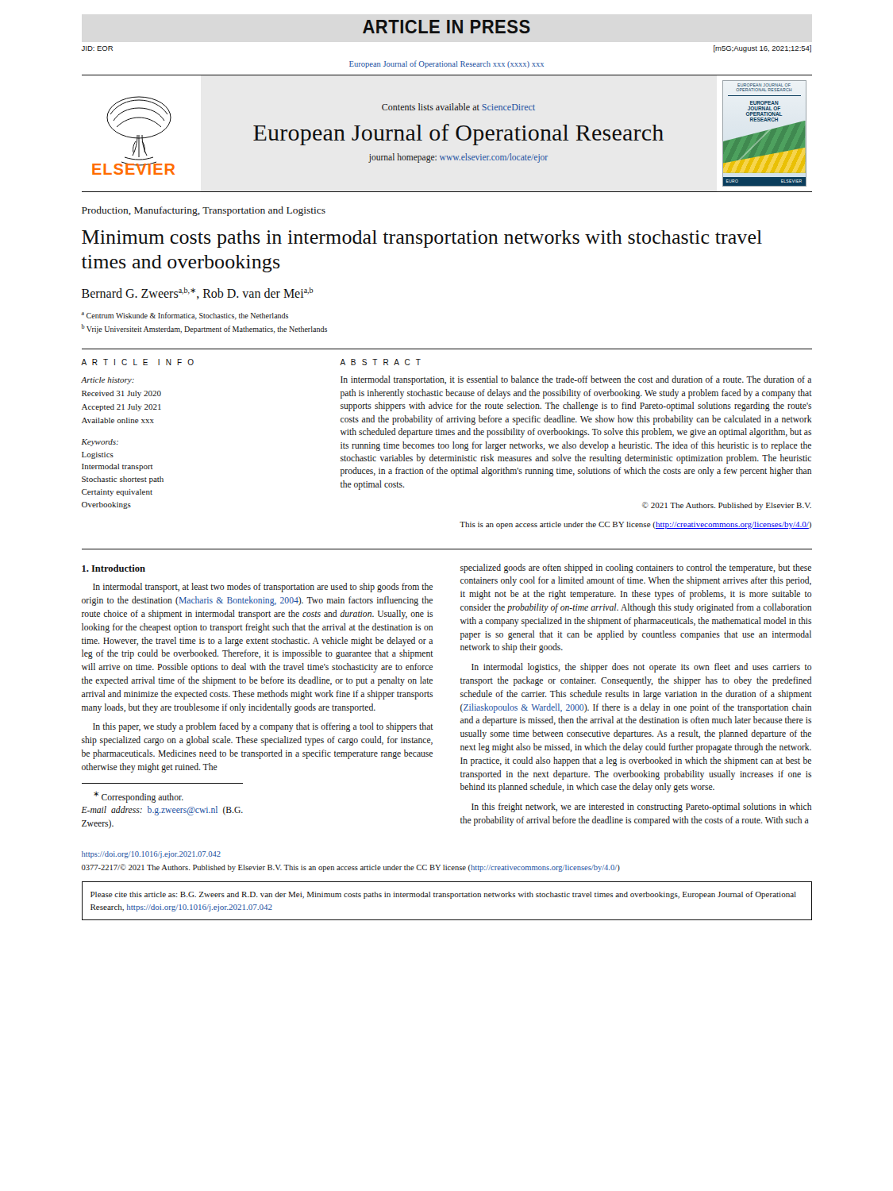ARTICLE IN PRESS
JID: EOR
[m5G;August 16, 2021;12:54]
European Journal of Operational Research xxx (xxxx) xxx
ELSEVIER
Contents lists available at ScienceDirect
European Journal of Operational Research
journal homepage: www.elsevier.com/locate/ejor
EUROPEAN JOURNAL OF
OPERATIONAL RESEARCH
EUROPEAN
JOURNAL OF
OPERATIONAL
RESEARCH
EURO ELSEVIER
Production, Manufacturing, Transportation and Logistics
Minimum costs paths in intermodal transportation networks with stochastic travel times and overbookings
Bernard G. Zweersa,b,∗, Rob D. van der Meia,b
a Centrum Wiskunde & Informatica, Stochastics, the Netherlands
b Vrije Universiteit Amsterdam, Department of Mathematics, the Netherlands
A R T I C L E I N F O
Article history:
Received 31 July 2020
Accepted 21 July 2021
Available online xxx
Keywords:
Logistics
Intermodal transport
Stochastic shortest path
Certainty equivalent
Overbookings
A B S T R A C T
In intermodal transportation, it is essential to balance the trade-off between the cost and duration of a route. The duration of a path is inherently stochastic because of delays and the possibility of overbooking. We study a problem faced by a company that supports shippers with advice for the route selection. The challenge is to find Pareto-optimal solutions regarding the route's costs and the probability of arriving before a specific deadline. We show how this probability can be calculated in a network with scheduled departure times and the possibility of overbookings. To solve this problem, we give an optimal algorithm, but as its running time becomes too long for larger networks, we also develop a heuristic. The idea of this heuristic is to replace the stochastic variables by deterministic risk measures and solve the resulting deterministic optimization problem. The heuristic produces, in a fraction of the optimal algorithm's running time, solutions of which the costs are only a few percent higher than the optimal costs.
© 2021 The Authors. Published by Elsevier B.V.
This is an open access article under the CC BY license (http://creativecommons.org/licenses/by/4.0/)
1. Introduction
In intermodal transport, at least two modes of transportation are used to ship goods from the origin to the destination (Macharis & Bontekoning, 2004). Two main factors influencing the route choice of a shipment in intermodal transport are the costs and duration. Usually, one is looking for the cheapest option to transport freight such that the arrival at the destination is on time. However, the travel time is to a large extent stochastic. A vehicle might be delayed or a leg of the trip could be overbooked. Therefore, it is impossible to guarantee that a shipment will arrive on time. Possible options to deal with the travel time's stochasticity are to enforce the expected arrival time of the shipment to be before its deadline, or to put a penalty on late arrival and minimize the expected costs. These methods might work fine if a shipper transports many loads, but they are troublesome if only incidentally goods are transported.
In this paper, we study a problem faced by a company that is offering a tool to shippers that ship specialized cargo on a global scale. These specialized types of cargo could, for instance, be pharmaceuticals. Medicines need to be transported in a specific temperature range because otherwise they might get ruined. The
∗ Corresponding author.
E-mail address: b.g.zweers@cwi.nl (B.G. Zweers).
specialized goods are often shipped in cooling containers to control the temperature, but these containers only cool for a limited amount of time. When the shipment arrives after this period, it might not be at the right temperature. In these types of problems, it is more suitable to consider the probability of on-time arrival. Although this study originated from a collaboration with a company specialized in the shipment of pharmaceuticals, the mathematical model in this paper is so general that it can be applied by countless companies that use an intermodal network to ship their goods.
In intermodal logistics, the shipper does not operate its own fleet and uses carriers to transport the package or container. Consequently, the shipper has to obey the predefined schedule of the carrier. This schedule results in large variation in the duration of a shipment (Ziliaskopoulos & Wardell, 2000). If there is a delay in one point of the transportation chain and a departure is missed, then the arrival at the destination is often much later because there is usually some time between consecutive departures. As a result, the planned departure of the next leg might also be missed, in which the delay could further propagate through the network. In practice, it could also happen that a leg is overbooked in which the shipment can at best be transported in the next departure. The overbooking probability usually increases if one is behind its planned schedule, in which case the delay only gets worse.
In this freight network, we are interested in constructing Pareto-optimal solutions in which the probability of arrival before the deadline is compared with the costs of a route. With such a
https://doi.org/10.1016/j.ejor.2021.07.042
0377-2217/© 2021 The Authors. Published by Elsevier B.V. This is an open access article under the CC BY license (http://creativecommons.org/licenses/by/4.0/)
Please cite this article as: B.G. Zweers and R.D. van der Mei, Minimum costs paths in intermodal transportation networks with stochastic travel times and overbookings, European Journal of Operational Research, https://doi.org/10.1016/j.ejor.2021.07.042